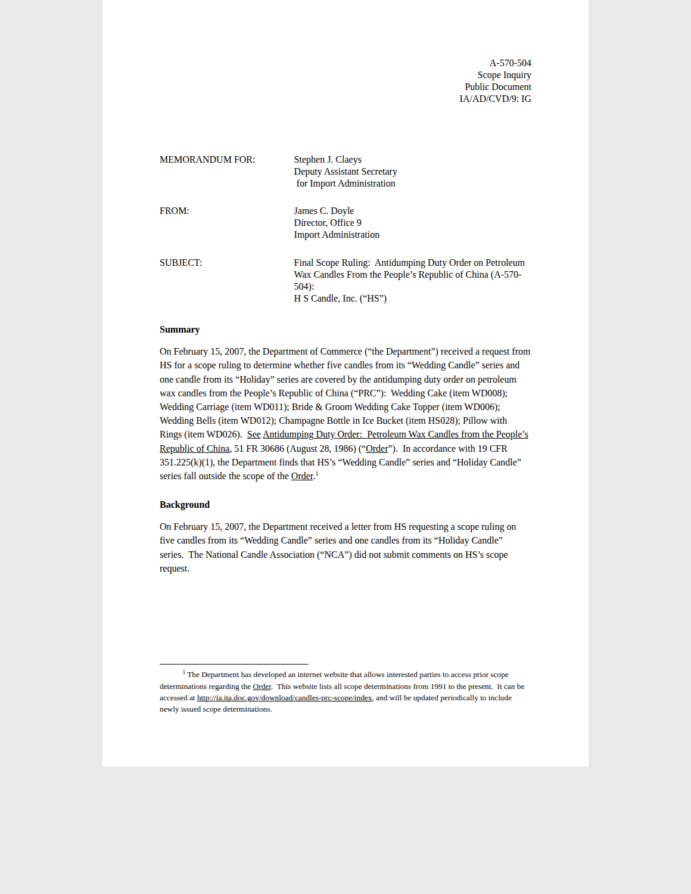A-570-504
Scope Inquiry
Public Document
IA/AD/CVD/9: IG
| MEMORANDUM FOR: | Stephen J. Claeys Deputy Assistant Secretary for Import Administration |
| FROM: | James C. Doyle Director, Office 9 Import Administration |
| SUBJECT: | Final Scope Ruling: Antidumping Duty Order on Petroleum Wax Candles From the People’s Republic of China (A-570-504): H S Candle, Inc. (“HS”) |
Summary
On February 15, 2007, the Department of Commerce (“the Department”) received a request from HS for a scope ruling to determine whether five candles from its “Wedding Candle” series and one candle from its “Holiday” series are covered by the antidumping duty order on petroleum wax candles from the People’s Republic of China (“PRC”): Wedding Cake (item WD008); Wedding Carriage (item WD011); Bride & Groom Wedding Cake Topper (item WD006); Wedding Bells (item WD012); Champagne Bottle in Ice Bucket (item HS028); Pillow with Rings (item WD026). See Antidumping Duty Order: Petroleum Wax Candles from the People’s Republic of China, 51 FR 30686 (August 28, 1986) (“Order”). In accordance with 19 CFR 351.225(k)(1), the Department finds that HS’s “Wedding Candle” series and “Holiday Candle” series fall outside the scope of the Order.1
Background
On February 15, 2007, the Department received a letter from HS requesting a scope ruling on five candles from its “Wedding Candle” series and one candles from its “Holiday Candle” series. The National Candle Association (“NCA”) did not submit comments on HS’s scope request.
1 The Department has developed an internet website that allows interested parties to access prior scope determinations regarding the Order. This website lists all scope determinations from 1991 to the present. It can be accessed at http://ia.ita.doc.gov/download/candles-prc-scope/index, and will be updated periodically to include newly issued scope determinations.